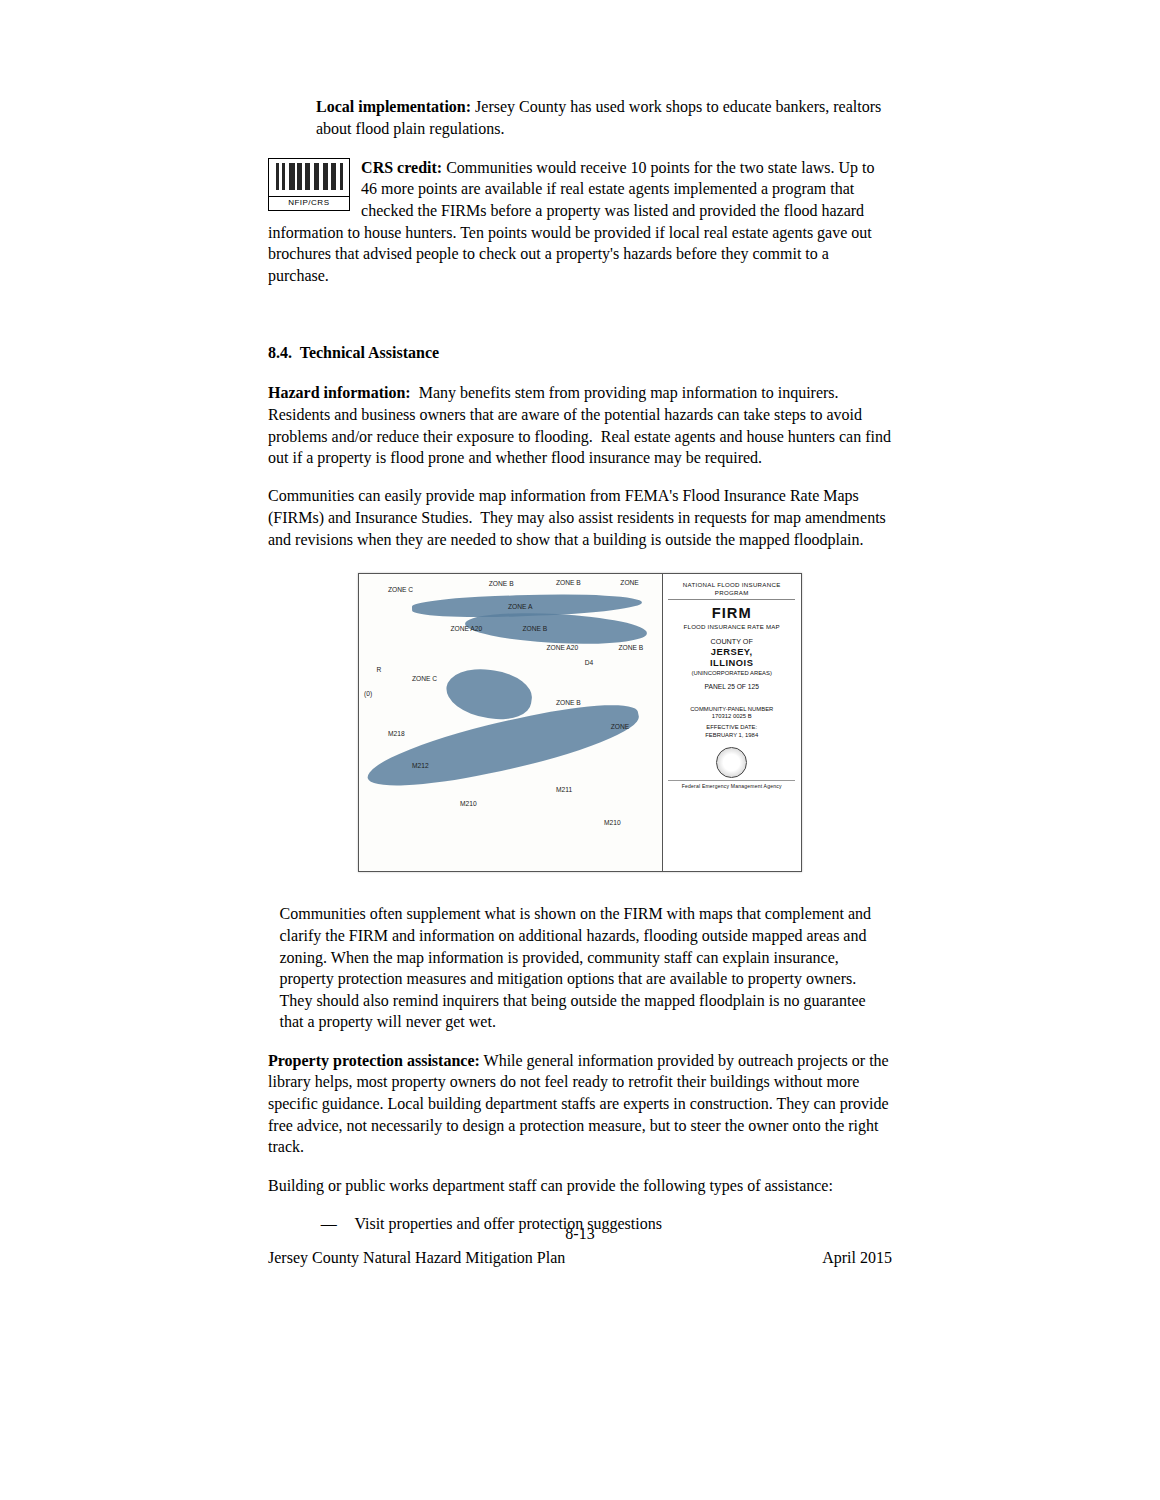Local implementation: Jersey County has used work shops to educate bankers, realtors about flood plain regulations.
NFIP/CRS
CRS credit: Communities would receive 10 points for the two state laws. Up to 46 more points are available if real estate agents implemented a program that checked the FIRMs before a property was listed and provided the flood hazard information to house hunters. Ten points would be provided if local real estate agents gave out brochures that advised people to check out a property's hazards before they commit to a purchase.
8.4. Technical Assistance
Hazard information: Many benefits stem from providing map information to inquirers.
Residents and business owners that are aware of the potential hazards can take steps to avoid problems and/or reduce their exposure to flooding. Real estate agents and house hunters can find out if a property is flood prone and whether flood insurance may be required.
Communities can easily provide map information from FEMA's Flood Insurance Rate Maps (FIRMs) and Insurance Studies. They may also assist residents in requests for map amendments and revisions when they are needed to show that a building is outside the mapped floodplain.
ZONE C ZONE B ZONE B ZONE ZONE A ZONE A20 ZONE B ZONE A20 ZONE B ZONE C ZONE B ZONE (0) M218 M212 M210 M210 M211 R D4
NATIONAL FLOOD INSURANCE PROGRAM
FIRM
FLOOD INSURANCE RATE MAP
COUNTY OF
JERSEY,
ILLINOIS
(UNINCORPORATED AREAS)
PANEL 25 OF 125
COMMUNITY-PANEL NUMBER
170312 0025 B
EFFECTIVE DATE:
FEBRUARY 1, 1984
Federal Emergency Management Agency
Communities often supplement what is shown on the FIRM with maps that complement and clarify the FIRM and information on additional hazards, flooding outside mapped areas and zoning. When the map information is provided, community staff can explain insurance, property protection measures and mitigation options that are available to property owners. They should also remind inquirers that being outside the mapped floodplain is no guarantee that a property will never get wet.
Property protection assistance: While general information provided by outreach projects or the library helps, most property owners do not feel ready to retrofit their buildings without more specific guidance. Local building department staffs are experts in construction. They can provide free advice, not necessarily to design a protection measure, but to steer the owner onto the right track.
Building or public works department staff can provide the following types of assistance:
Visit properties and offer protection suggestions
8-13
Jersey County Natural Hazard Mitigation Plan April 2015